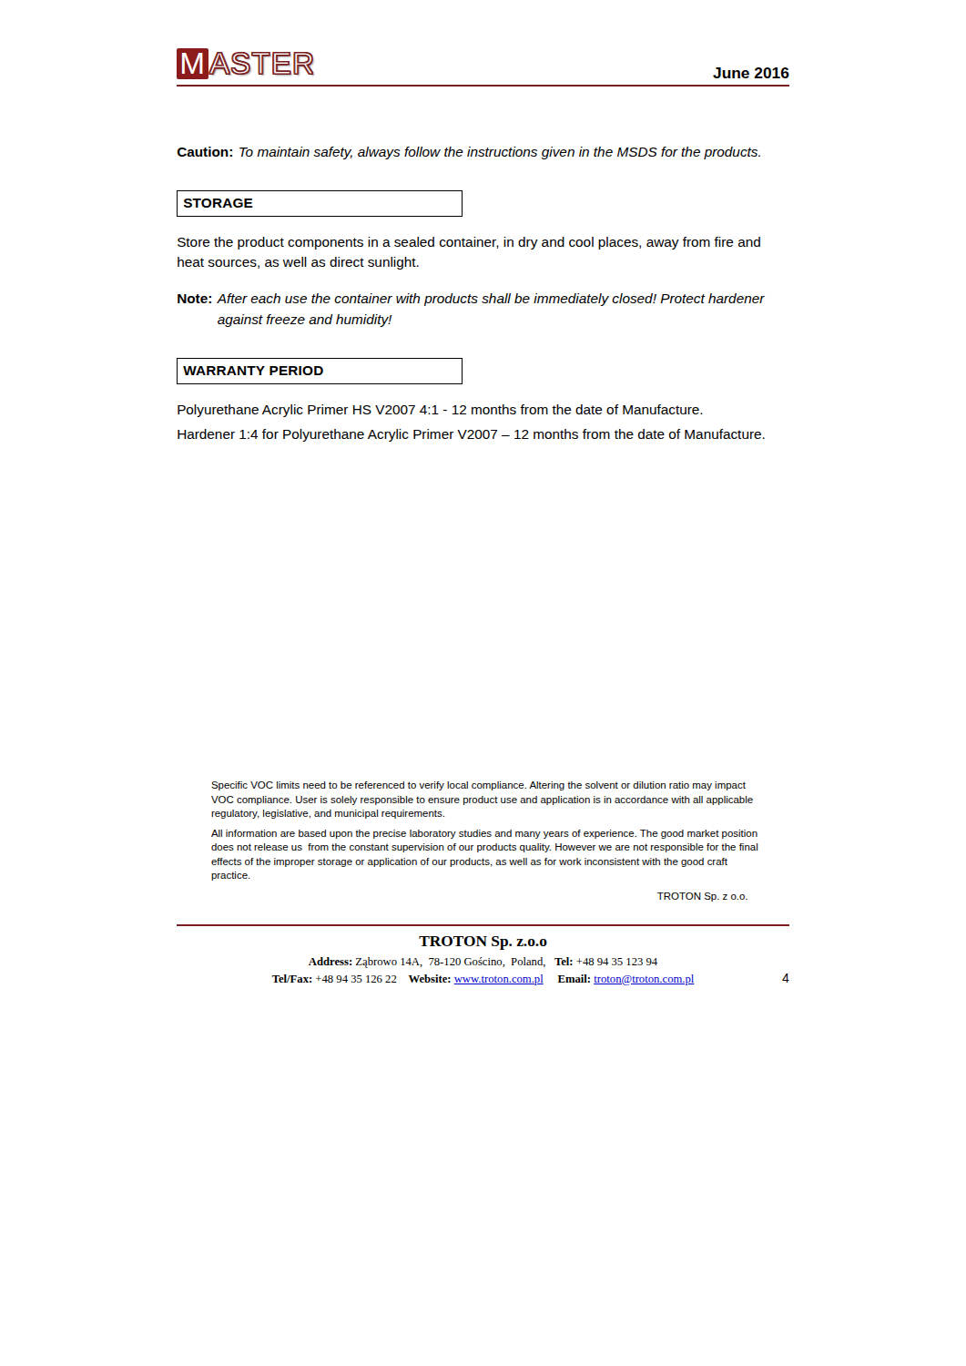MASTER
June 2016
Caution: To maintain safety, always follow the instructions given in the MSDS for the products.
STORAGE
Store the product components in a sealed container, in dry and cool places, away from fire and heat sources, as well as direct sunlight.
Note: After each use the container with products shall be immediately closed! Protect hardener against freeze and humidity!
WARRANTY PERIOD
Polyurethane Acrylic Primer HS V2007 4:1 - 12 months from the date of Manufacture.
Hardener 1:4 for Polyurethane Acrylic Primer V2007 – 12 months from the date of Manufacture.
Specific VOC limits need to be referenced to verify local compliance. Altering the solvent or dilution ratio may impact VOC compliance. User is solely responsible to ensure product use and application is in accordance with all applicable regulatory, legislative, and municipal requirements.
All information are based upon the precise laboratory studies and many years of experience. The good market position does not release us from the constant supervision of our products quality. However we are not responsible for the final effects of the improper storage or application of our products, as well as for work inconsistent with the good craft practice.
TROTON Sp. z o.o.
TROTON Sp. z.o.o
Address: Ząbrowo 14A, 78-120 Gościno, Poland, Tel: +48 94 35 123 94
Tel/Fax: +48 94 35 126 22 Website: www.troton.com.pl Email: troton@troton.com.pl
4